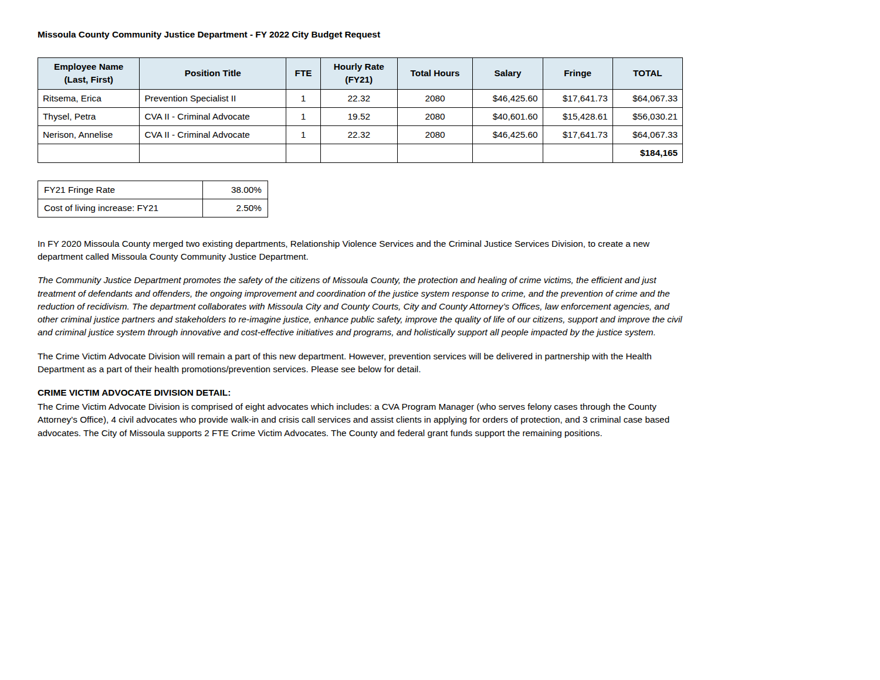Missoula County Community Justice Department - FY 2022 City Budget Request
| Employee Name (Last, First) | Position Title | FTE | Hourly Rate (FY21) | Total Hours | Salary | Fringe | TOTAL |
| --- | --- | --- | --- | --- | --- | --- | --- |
| Ritsema, Erica | Prevention Specialist II | 1 | 22.32 | 2080 | $46,425.60 | $17,641.73 | $64,067.33 |
| Thysel, Petra | CVA II - Criminal Advocate | 1 | 19.52 | 2080 | $40,601.60 | $15,428.61 | $56,030.21 |
| Nerison, Annelise | CVA II - Criminal Advocate | 1 | 22.32 | 2080 | $46,425.60 | $17,641.73 | $64,067.33 |
| | | | | | | | $184,165 |
| FY21 Fringe Rate | 38.00% |
| Cost of living increase: FY21 | 2.50% |
In FY 2020 Missoula County merged two existing departments, Relationship Violence Services and the Criminal Justice Services Division, to create a new department called Missoula County Community Justice Department.
The Community Justice Department promotes the safety of the citizens of Missoula County, the protection and healing of crime victims, the efficient and just treatment of defendants and offenders, the ongoing improvement and coordination of the justice system response to crime, and the prevention of crime and the reduction of recidivism. The department collaborates with Missoula City and County Courts, City and County Attorney’s Offices, law enforcement agencies, and other criminal justice partners and stakeholders to re-imagine justice, enhance public safety, improve the quality of life of our citizens, support and improve the civil and criminal justice system through innovative and cost-effective initiatives and programs, and holistically support all people impacted by the justice system.
The Crime Victim Advocate Division will remain a part of this new department. However, prevention services will be delivered in partnership with the Health Department as a part of their health promotions/prevention services. Please see below for detail.
CRIME VICTIM ADVOCATE DIVISION DETAIL:
The Crime Victim Advocate Division is comprised of eight advocates which includes: a CVA Program Manager (who serves felony cases through the County Attorney’s Office), 4 civil advocates who provide walk-in and crisis call services and assist clients in applying for orders of protection, and 3 criminal case based advocates. The City of Missoula supports 2 FTE Crime Victim Advocates. The County and federal grant funds support the remaining positions.